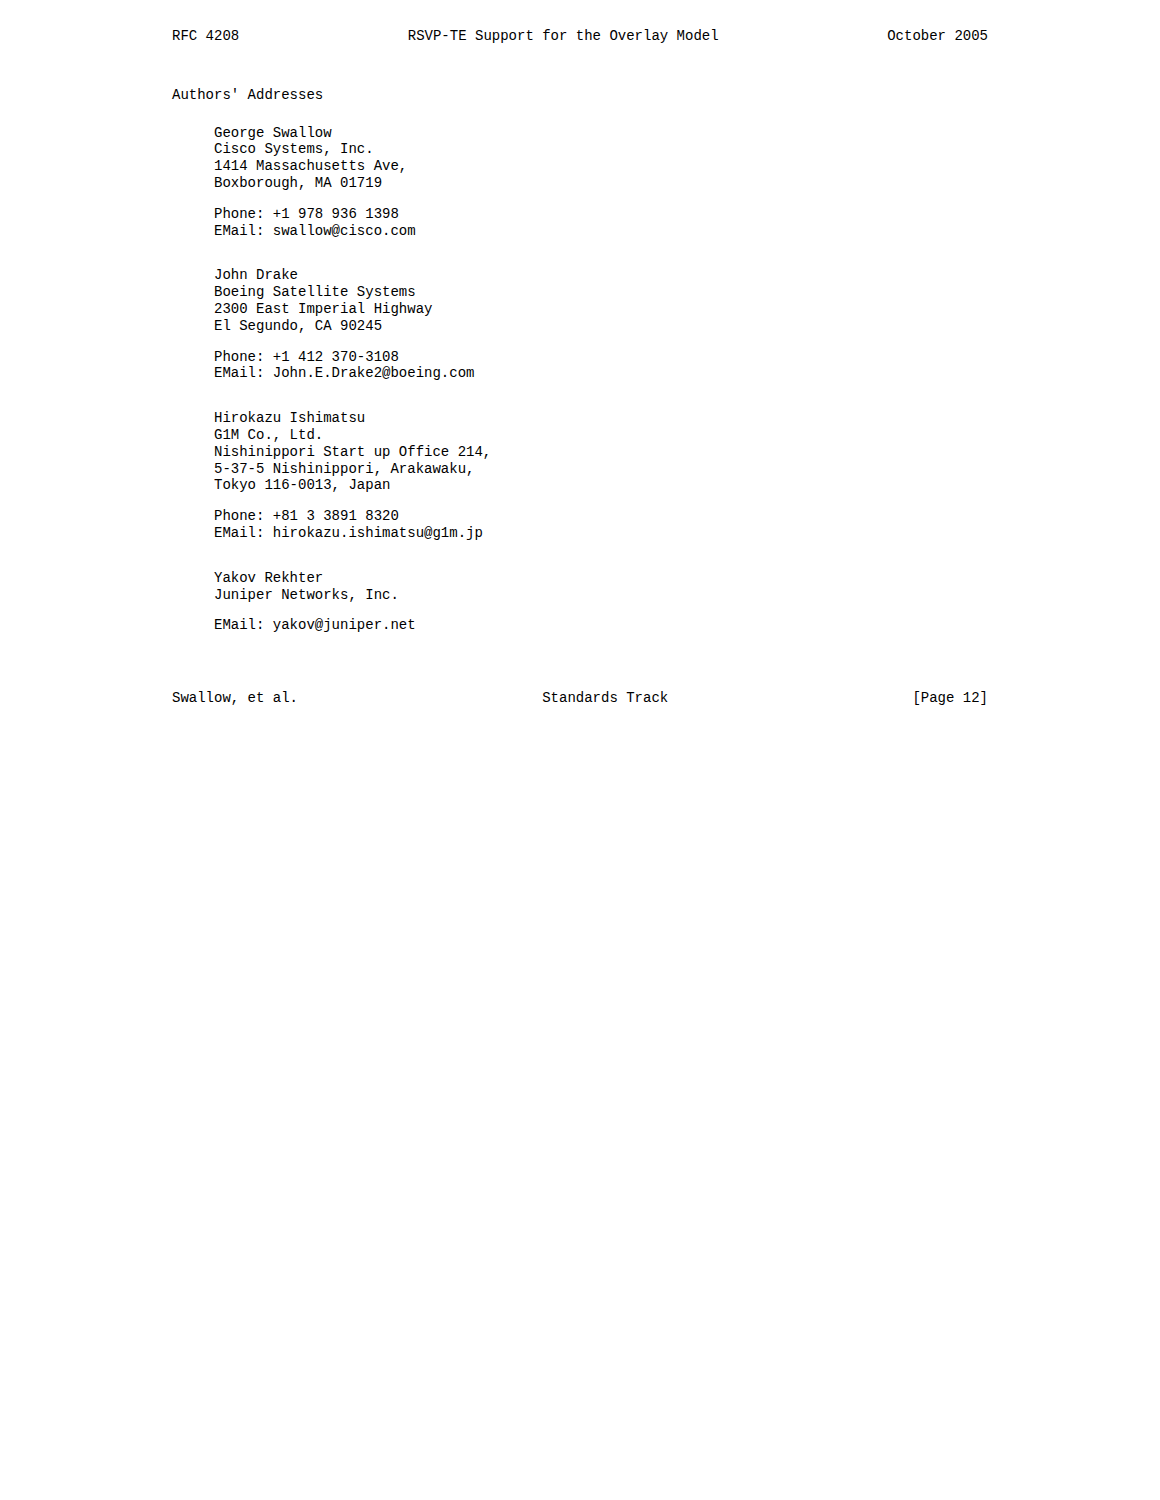RFC 4208 RSVP-TE Support for the Overlay Model October 2005
Authors' Addresses
George Swallow
Cisco Systems, Inc.
1414 Massachusetts Ave,
Boxborough, MA 01719
Phone: +1 978 936 1398
EMail: swallow@cisco.com
John Drake
Boeing Satellite Systems
2300 East Imperial Highway
El Segundo, CA 90245
Phone: +1 412 370-3108
EMail: John.E.Drake2@boeing.com
Hirokazu Ishimatsu
G1M Co., Ltd.
Nishinippori Start up Office 214,
5-37-5 Nishinippori, Arakawaku,
Tokyo 116-0013, Japan
Phone: +81 3 3891 8320
EMail: hirokazu.ishimatsu@g1m.jp
Yakov Rekhter
Juniper Networks, Inc.
EMail: yakov@juniper.net
Swallow, et al. Standards Track [Page 12]